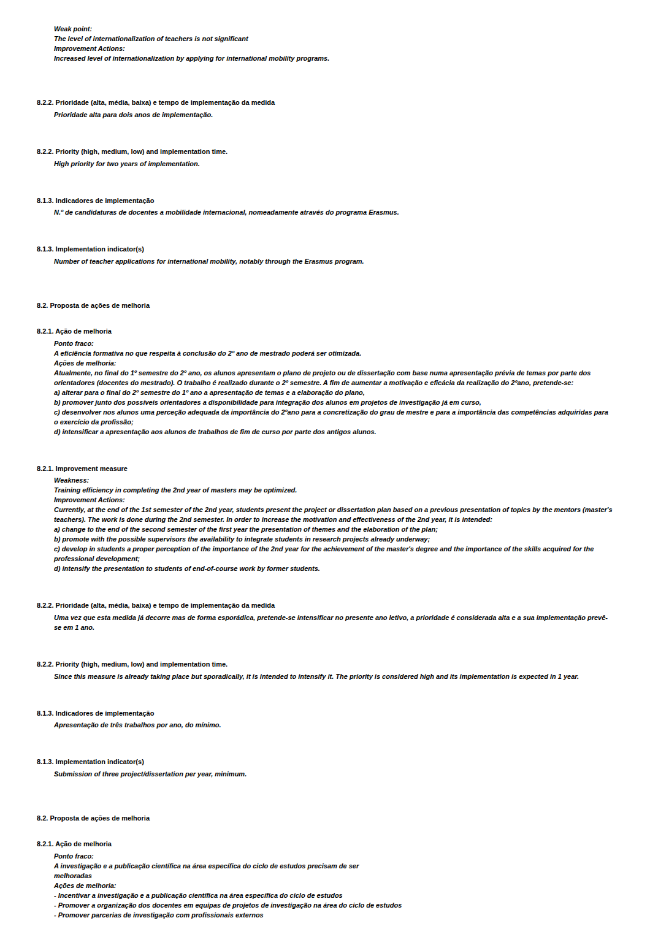Weak point:
The level of internationalization of teachers is not significant
Improvement Actions:
Increased level of internationalization by applying for international mobility programs.
8.2.2. Prioridade (alta, média, baixa) e tempo de implementação da medida
Prioridade alta para dois anos de implementação.
8.2.2. Priority (high, medium, low) and implementation time.
High priority for two years of implementation.
8.1.3. Indicadores de implementação
N.º de candidaturas de docentes a mobilidade internacional, nomeadamente através do programa Erasmus.
8.1.3. Implementation indicator(s)
Number of teacher applications for international mobility, notably through the Erasmus program.
8.2. Proposta de ações de melhoria
8.2.1. Ação de melhoria
Ponto fraco:
A eficiência formativa no que respeita à conclusão do 2º ano de mestrado poderá ser otimizada.
Ações de melhoria:
Atualmente, no final do 1º semestre do 2º ano, os alunos apresentam o plano de projeto ou de dissertação com base numa apresentação prévia de temas por parte dos orientadores (docentes do mestrado). O trabalho é realizado durante o 2º semestre. A fim de aumentar a motivação e eficácia da realização do 2ºano, pretende-se:
a) alterar para o final do 2º semestre do 1º ano a apresentação de temas e a elaboração do plano,
b) promover junto dos possíveis orientadores a disponibilidade para integração dos alunos em projetos de investigação já em curso,
c) desenvolver nos alunos uma perceção adequada da importância do 2ºano para a concretização do grau de mestre e para a importância das competências adquiridas para o exercício da profissão;
d) intensificar a apresentação aos alunos de trabalhos de fim de curso por parte dos antigos alunos.
8.2.1. Improvement measure
Weakness:
Training efficiency in completing the 2nd year of masters may be optimized.
Improvement Actions:
Currently, at the end of the 1st semester of the 2nd year, students present the project or dissertation plan based on a previous presentation of topics by the mentors (master's teachers). The work is done during the 2nd semester. In order to increase the motivation and effectiveness of the 2nd year, it is intended:
a) change to the end of the second semester of the first year the presentation of themes and the elaboration of the plan;
b) promote with the possible supervisors the availability to integrate students in research projects already underway;
c) develop in students a proper perception of the importance of the 2nd year for the achievement of the master's degree and the importance of the skills acquired for the professional development;
d) intensify the presentation to students of end-of-course work by former students.
8.2.2. Prioridade (alta, média, baixa) e tempo de implementação da medida
Uma vez que esta medida já decorre mas de forma esporádica, pretende-se intensificar no presente ano letivo, a prioridade é considerada alta e a sua implementação prevê-se em 1 ano.
8.2.2. Priority (high, medium, low) and implementation time.
Since this measure is already taking place but sporadically, it is intended to intensify it. The priority is considered high and its implementation is expected in 1 year.
8.1.3. Indicadores de implementação
Apresentação de três trabalhos por ano, do mínimo.
8.1.3. Implementation indicator(s)
Submission of three project/dissertation per year, minimum.
8.2. Proposta de ações de melhoria
8.2.1. Ação de melhoria
Ponto fraco:
A investigação e a publicação científica na área específica do ciclo de estudos precisam de ser
melhoradas
Ações de melhoria:
- Incentivar a investigação e a publicação científica na área específica do ciclo de estudos
- Promover a organização dos docentes em equipas de projetos de investigação na área do ciclo de estudos
- Promover parcerias de investigação com profissionais externos